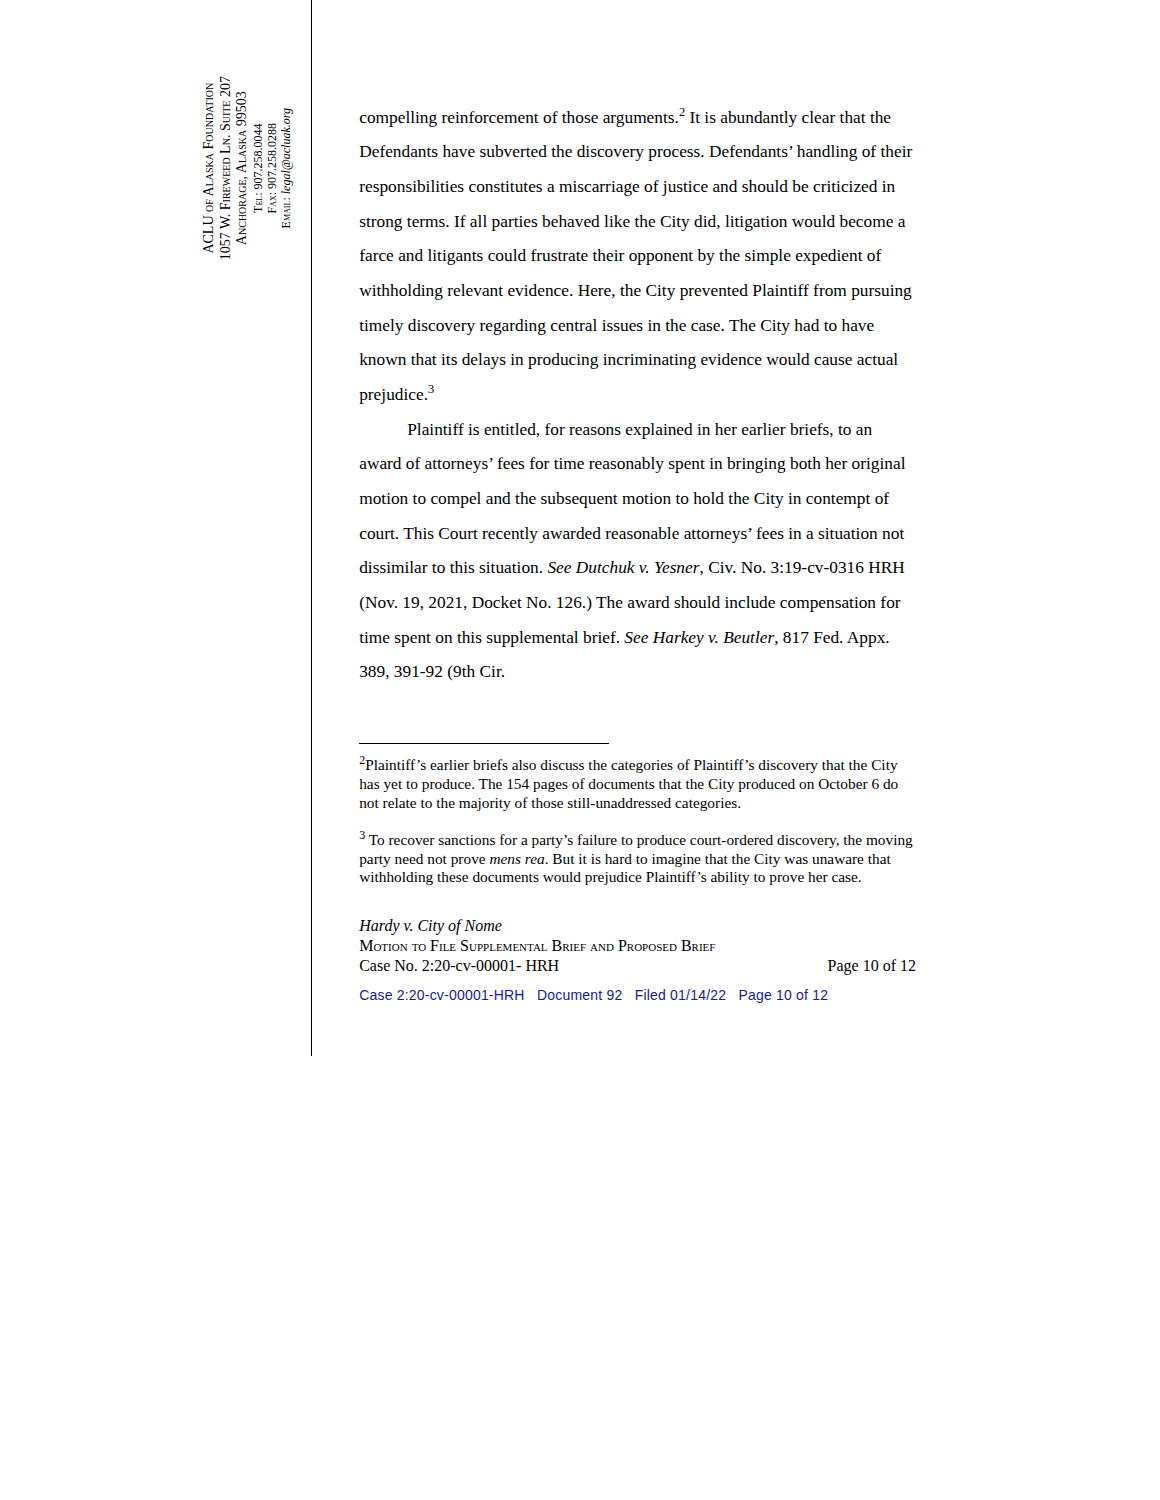ACLU of Alaska Foundation 1057 W. Fireweed Ln. Suite 207 Anchorage, Alaska 99503 Tel: 907.258.0044 Fax: 907.258.0288 Email: legal@acluak.org
compelling reinforcement of those arguments.2 It is abundantly clear that the Defendants have subverted the discovery process. Defendants’ handling of their responsibilities constitutes a miscarriage of justice and should be criticized in strong terms. If all parties behaved like the City did, litigation would become a farce and litigants could frustrate their opponent by the simple expedient of withholding relevant evidence. Here, the City prevented Plaintiff from pursuing timely discovery regarding central issues in the case. The City had to have known that its delays in producing incriminating evidence would cause actual prejudice.3
Plaintiff is entitled, for reasons explained in her earlier briefs, to an award of attorneys’ fees for time reasonably spent in bringing both her original motion to compel and the subsequent motion to hold the City in contempt of court. This Court recently awarded reasonable attorneys’ fees in a situation not dissimilar to this situation. See Dutchuk v. Yesner, Civ. No. 3:19-cv-0316 HRH (Nov. 19, 2021, Docket No. 126.) The award should include compensation for time spent on this supplemental brief. See Harkey v. Beutler, 817 Fed. Appx. 389, 391-92 (9th Cir.
2 Plaintiff’s earlier briefs also discuss the categories of Plaintiff’s discovery that the City has yet to produce. The 154 pages of documents that the City produced on October 6 do not relate to the majority of those still-unaddressed categories.
3 To recover sanctions for a party’s failure to produce court-ordered discovery, the moving party need not prove mens rea. But it is hard to imagine that the City was unaware that withholding these documents would prejudice Plaintiff’s ability to prove her case.
Hardy v. City of Nome
Motion to File Supplemental Brief and Proposed Brief
Case No. 2:20-cv-00001- HRH Page 10 of 12
Case 2:20-cv-00001-HRH Document 92 Filed 01/14/22 Page 10 of 12